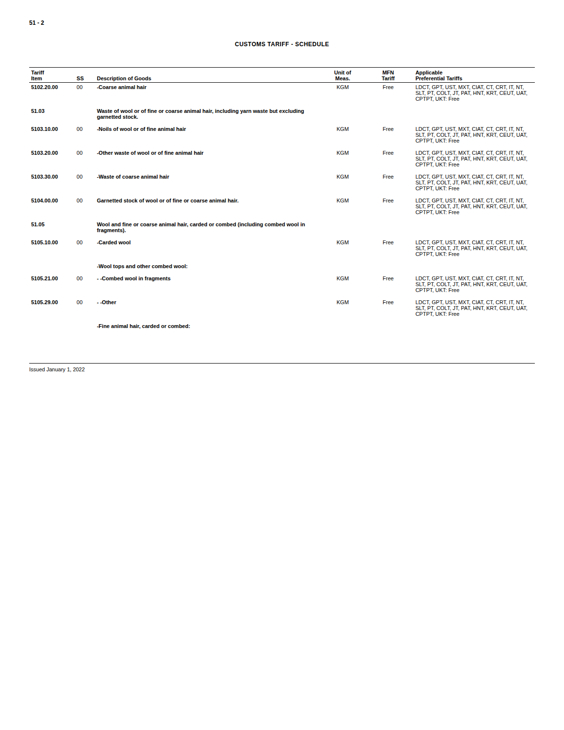51 - 2
CUSTOMS TARIFF - SCHEDULE
| Tariff Item | SS | Description of Goods | Unit of Meas. | MFN Tariff | Applicable Preferential Tariffs |
| --- | --- | --- | --- | --- | --- |
| 5102.20.00 | 00 | -Coarse animal hair | KGM | Free | LDCT, GPT, UST, MXT, CIAT, CT, CRT, IT, NT, SLT, PT, COLT, JT, PAT, HNT, KRT, CEUT, UAT, CPTPT, UKT: Free |
| 51.03 | | Waste of wool or of fine or coarse animal hair, including yarn waste but excluding garnetted stock. | | | |
| 5103.10.00 | 00 | -Noils of wool or of fine animal hair | KGM | Free | LDCT, GPT, UST, MXT, CIAT, CT, CRT, IT, NT, SLT, PT, COLT, JT, PAT, HNT, KRT, CEUT, UAT, CPTPT, UKT: Free |
| 5103.20.00 | 00 | -Other waste of wool or of fine animal hair | KGM | Free | LDCT, GPT, UST, MXT, CIAT, CT, CRT, IT, NT, SLT, PT, COLT, JT, PAT, HNT, KRT, CEUT, UAT, CPTPT, UKT: Free |
| 5103.30.00 | 00 | -Waste of coarse animal hair | KGM | Free | LDCT, GPT, UST, MXT, CIAT, CT, CRT, IT, NT, SLT, PT, COLT, JT, PAT, HNT, KRT, CEUT, UAT, CPTPT, UKT: Free |
| 5104.00.00 | 00 | Garnetted stock of wool or of fine or coarse animal hair. | KGM | Free | LDCT, GPT, UST, MXT, CIAT, CT, CRT, IT, NT, SLT, PT, COLT, JT, PAT, HNT, KRT, CEUT, UAT, CPTPT, UKT: Free |
| 51.05 | | Wool and fine or coarse animal hair, carded or combed (including combed wool in fragments). | | | |
| 5105.10.00 | 00 | -Carded wool | KGM | Free | LDCT, GPT, UST, MXT, CIAT, CT, CRT, IT, NT, SLT, PT, COLT, JT, PAT, HNT, KRT, CEUT, UAT, CPTPT, UKT: Free |
| | | -Wool tops and other combed wool: | | | |
| 5105.21.00 | 00 | - -Combed wool in fragments | KGM | Free | LDCT, GPT, UST, MXT, CIAT, CT, CRT, IT, NT, SLT, PT, COLT, JT, PAT, HNT, KRT, CEUT, UAT, CPTPT, UKT: Free |
| 5105.29.00 | 00 | - -Other | KGM | Free | LDCT, GPT, UST, MXT, CIAT, CT, CRT, IT, NT, SLT, PT, COLT, JT, PAT, HNT, KRT, CEUT, UAT, CPTPT, UKT: Free |
| | | -Fine animal hair, carded or combed: | | | |
Issued January 1, 2022